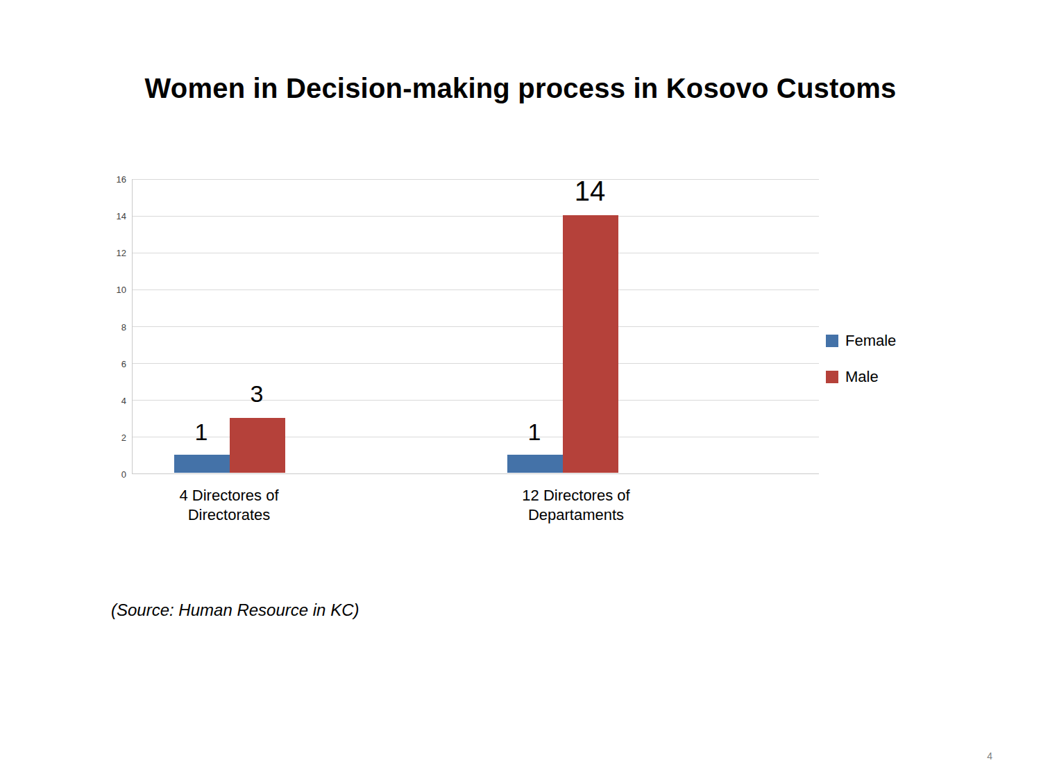Women in Decision-making process in Kosovo Customs
16 14 12 10 8 6 4 2 0
1
3
1
14
4 Directores of
Directorates
12 Directores of
Departaments
Female
Male
(Source: Human Resource in KC)
4